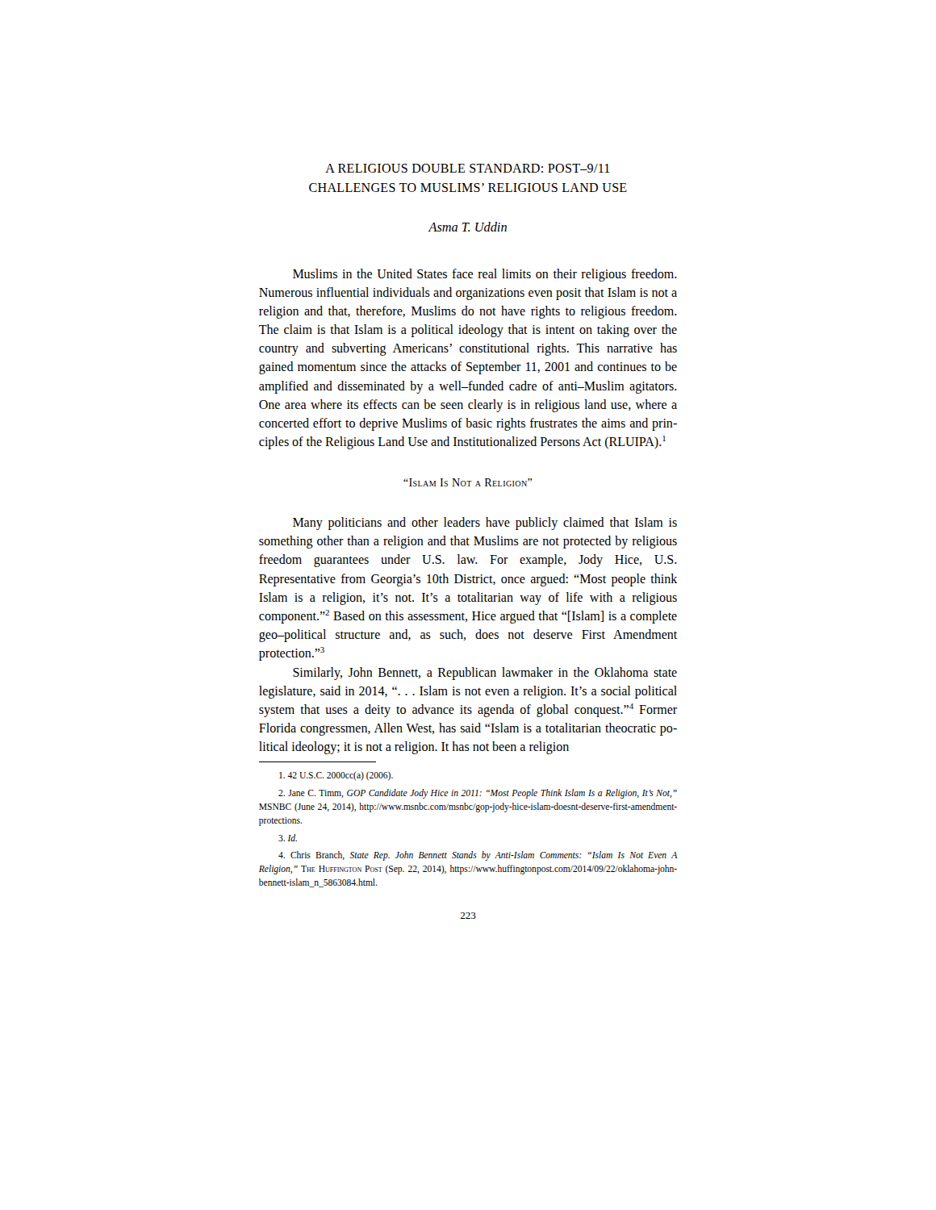A Religious Double Standard: Post–9/11
Challenges to Muslims’ Religious Land Use
Asma T. Uddin
Muslims in the United States face real limits on their religious freedom. Numerous influential individuals and organizations even posit that Islam is not a religion and that, therefore, Muslims do not have rights to religious freedom. The claim is that Islam is a political ideology that is intent on taking over the country and subverting Americans’ constitutional rights. This narrative has gained momentum since the attacks of September 11, 2001 and continues to be amplified and disseminated by a well–funded cadre of anti–Muslim agitators. One area where its effects can be seen clearly is in religious land use, where a concerted effort to deprive Muslims of basic rights frustrates the aims and principles of the Religious Land Use and Institutionalized Persons Act (RLUIPA).1
“Islam Is Not a Religion”
Many politicians and other leaders have publicly claimed that Islam is something other than a religion and that Muslims are not protected by religious freedom guarantees under U.S. law. For example, Jody Hice, U.S. Representative from Georgia’s 10th District, once argued: “Most people think Islam is a religion, it’s not. It’s a totalitarian way of life with a religious component.”2 Based on this assessment, Hice argued that “[Islam] is a complete geo–political structure and, as such, does not deserve First Amendment protection.”3
Similarly, John Bennett, a Republican lawmaker in the Oklahoma state legislature, said in 2014, “. . . Islam is not even a religion. It’s a social political system that uses a deity to advance its agenda of global conquest.”4 Former Florida congressmen, Allen West, has said “Islam is a totalitarian theocratic political ideology; it is not a religion. It has not been a religion
1. 42 U.S.C. 2000cc(a) (2006).
2. Jane C. Timm, GOP Candidate Jody Hice in 2011: “Most People Think Islam Is a Religion, It’s Not,” MSNBC (June 24, 2014), http://www.msnbc.com/msnbc/gop-jody-hice-islam-doesnt-deserve-first-amendment-protections.
3. Id.
4. Chris Branch, State Rep. John Bennett Stands by Anti-Islam Comments: “Islam Is Not Even A Religion,” The Huffington Post (Sep. 22, 2014), https://www.huffingtonpost.com/2014/09/22/oklahoma-john-bennett-islam_n_5863084.html.
223